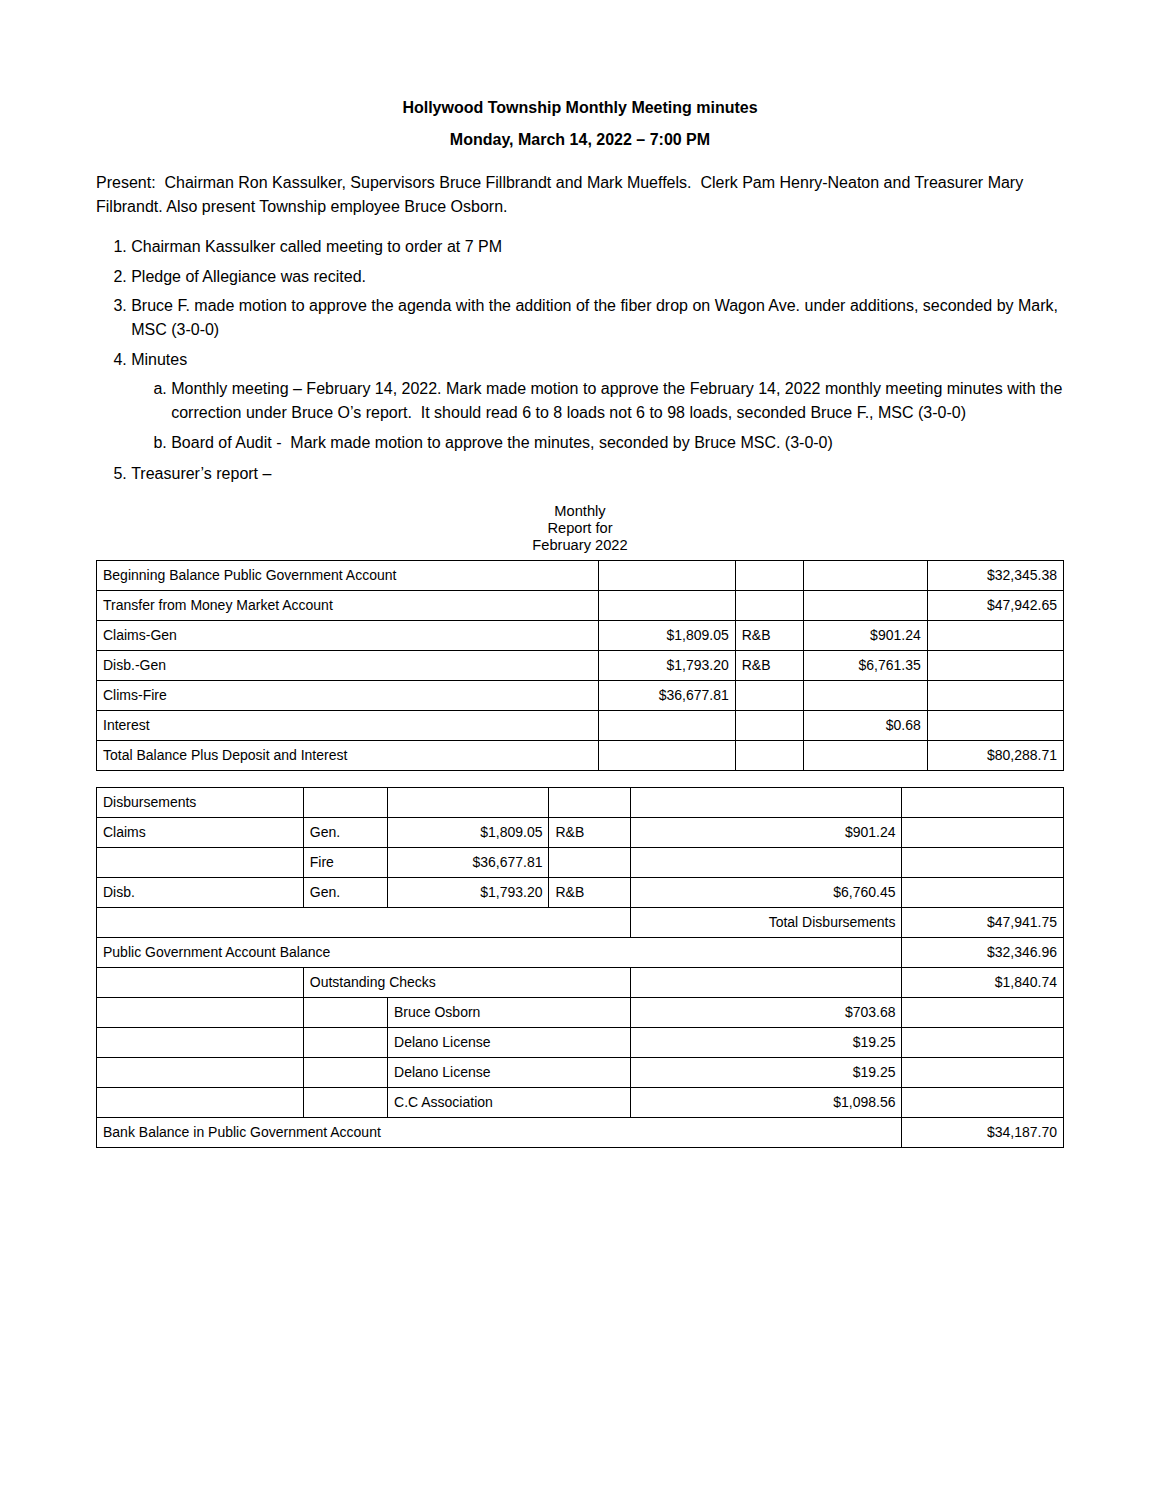Hollywood Township Monthly Meeting minutes
Monday, March 14, 2022 – 7:00 PM
Present: Chairman Ron Kassulker, Supervisors Bruce Fillbrandt and Mark Mueffels. Clerk Pam Henry-Neaton and Treasurer Mary Filbrandt. Also present Township employee Bruce Osborn.
Chairman Kassulker called meeting to order at 7 PM
Pledge of Allegiance was recited.
Bruce F. made motion to approve the agenda with the addition of the fiber drop on Wagon Ave. under additions, seconded by Mark, MSC (3-0-0)
Minutes
Monthly meeting – February 14, 2022. Mark made motion to approve the February 14, 2022 monthly meeting minutes with the correction under Bruce O’s report. It should read 6 to 8 loads not 6 to 98 loads, seconded Bruce F., MSC (3-0-0)
Board of Audit - Mark made motion to approve the minutes, seconded by Bruce MSC. (3-0-0)
Treasurer’s report –
Monthly
Report for
February 2022
| Beginning Balance Public Government Account | | | | $32,345.38 |
| Transfer from Money Market Account | | | | $47,942.65 |
| Claims-Gen | $1,809.05 | R&B | $901.24 | |
| Disb.-Gen | $1,793.20 | R&B | $6,761.35 | |
| Clims-Fire | $36,677.81 | | | |
| Interest | | | $0.68 | |
| Total Balance Plus Deposit and Interest | | | | $80,288.71 |
| Disbursements | | | | | |
| Claims | Gen. | $1,809.05 | R&B | $901.24 | |
| | Fire | $36,677.81 | | | |
| Disb. | Gen. | $1,793.20 | R&B | $6,760.45 | |
| | Total Disbursements | $47,941.75 |
| Public Government Account Balance | $32,346.96 |
| | Outstanding Checks | | $1,840.74 |
| | | Bruce Osborn | $703.68 | |
| | | Delano License | $19.25 | |
| | | Delano License | $19.25 | |
| | | C.C Association | $1,098.56 | |
| Bank Balance in Public Government Account | $34,187.70 |